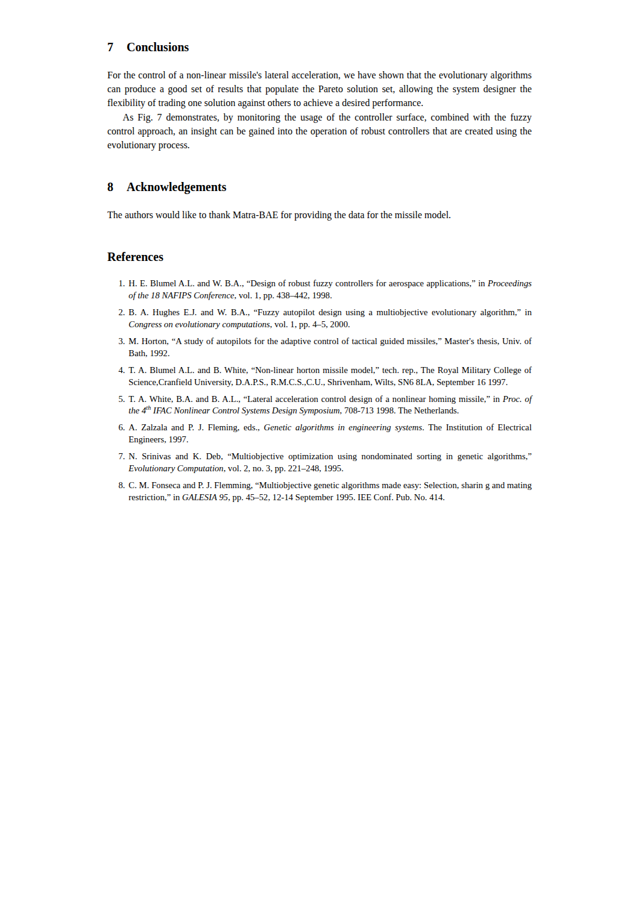7 Conclusions
For the control of a non-linear missile's lateral acceleration, we have shown that the evolutionary algorithms can produce a good set of results that populate the Pareto solution set, allowing the system designer the flexibility of trading one solution against others to achieve a desired performance.
As Fig. 7 demonstrates, by monitoring the usage of the controller surface, combined with the fuzzy control approach, an insight can be gained into the operation of robust controllers that are created using the evolutionary process.
8 Acknowledgements
The authors would like to thank Matra-BAE for providing the data for the missile model.
References
H. E. Blumel A.L. and W. B.A., “Design of robust fuzzy controllers for aerospace applications,” in Proceedings of the 18 NAFIPS Conference, vol. 1, pp. 438–442, 1998.
B. A. Hughes E.J. and W. B.A., “Fuzzy autopilot design using a multiobjective evolutionary algorithm,” in Congress on evolutionary computations, vol. 1, pp. 4–5, 2000.
M. Horton, “A study of autopilots for the adaptive control of tactical guided missiles,” Master's thesis, Univ. of Bath, 1992.
T. A. Blumel A.L. and B. White, “Non-linear horton missile model,” tech. rep., The Royal Military College of Science,Cranfield University, D.A.P.S., R.M.C.S.,C.U., Shrivenham, Wilts, SN6 8LA, September 16 1997.
T. A. White, B.A. and B. A.L., “Lateral acceleration control design of a nonlinear homing missile,” in Proc. of the 4th IFAC Nonlinear Control Systems Design Symposium, 708-713 1998. The Netherlands.
A. Zalzala and P. J. Fleming, eds., Genetic algorithms in engineering systems. The Institution of Electrical Engineers, 1997.
N. Srinivas and K. Deb, “Multiobjective optimization using nondominated sorting in genetic algorithms,” Evolutionary Computation, vol. 2, no. 3, pp. 221–248, 1995.
C. M. Fonseca and P. J. Flemming, “Multiobjective genetic algorithms made easy: Selection, sharin g and mating restriction,” in GALESIA 95, pp. 45–52, 12-14 September 1995. IEE Conf. Pub. No. 414.